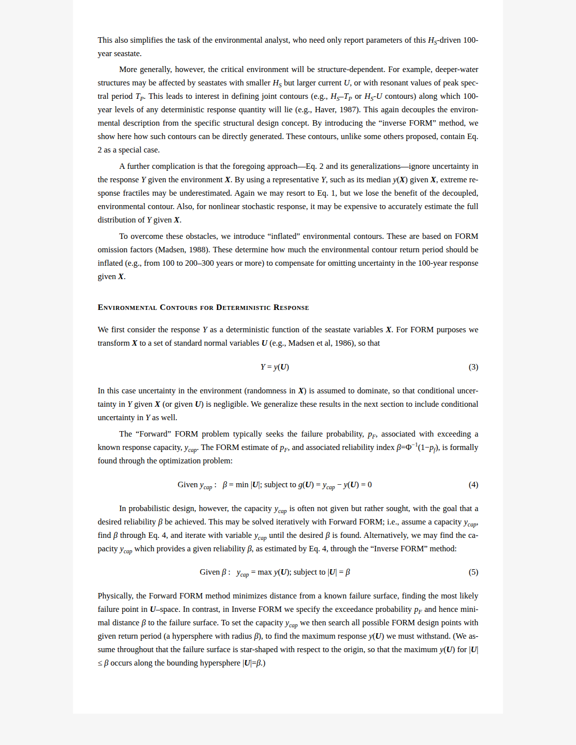This also simplifies the task of the environmental analyst, who need only report parameters of this HS-driven 100-year seastate.
More generally, however, the critical environment will be structure-dependent. For example, deeper-water structures may be affected by seastates with smaller HS but larger current U, or with resonant values of peak spectral period TP. This leads to interest in defining joint contours (e.g., HS–TP or HS-U contours) along which 100-year levels of any deterministic response quantity will lie (e.g., Haver, 1987). This again decouples the environmental description from the specific structural design concept. By introducing the “inverse FORM” method, we show here how such contours can be directly generated. These contours, unlike some others proposed, contain Eq. 2 as a special case.
A further complication is that the foregoing approach—Eq. 2 and its generalizations—ignore uncertainty in the response Y given the environment X. By using a representative Y, such as its median y(X) given X, extreme response fractiles may be underestimated. Again we may resort to Eq. 1, but we lose the benefit of the decoupled, environmental contour. Also, for nonlinear stochastic response, it may be expensive to accurately estimate the full distribution of Y given X.
To overcome these obstacles, we introduce “inflated” environmental contours. These are based on FORM omission factors (Madsen, 1988). These determine how much the environmental contour return period should be inflated (e.g., from 100 to 200–300 years or more) to compensate for omitting uncertainty in the 100-year response given X.
Environmental Contours for Deterministic Response
We first consider the response Y as a deterministic function of the seastate variables X. For FORM purposes we transform X to a set of standard normal variables U (e.g., Madsen et al, 1986), so that
Y = y(U)
(3)
In this case uncertainty in the environment (randomness in X) is assumed to dominate, so that conditional uncertainty in Y given X (or given U) is negligible. We generalize these results in the next section to include conditional uncertainty in Y as well.
The “Forward” FORM problem typically seeks the failure probability, pF, associated with exceeding a known response capacity, ycap. The FORM estimate of pF, and associated reliability index β=Φ−1(1−pf), is formally found through the optimization problem:
Given ycap : β = min |U|; subject to g(U) = ycap − y(U) = 0
(4)
In probabilistic design, however, the capacity ycap is often not given but rather sought, with the goal that a desired reliability β be achieved. This may be solved iteratively with Forward FORM; i.e., assume a capacity ycap, find β through Eq. 4, and iterate with variable ycap until the desired β is found. Alternatively, we may find the capacity ycap which provides a given reliability β, as estimated by Eq. 4, through the “Inverse FORM” method:
Given β : ycap = max y(U); subject to |U| = β
(5)
Physically, the Forward FORM method minimizes distance from a known failure surface, finding the most likely failure point in U–space. In contrast, in Inverse FORM we specify the exceedance probability pF and hence minimal distance β to the failure surface. To set the capacity ycap we then search all possible FORM design points with given return period (a hypersphere with radius β), to find the maximum response y(U) we must withstand. (We assume throughout that the failure surface is star-shaped with respect to the origin, so that the maximum y(U) for |U| ≤ β occurs along the bounding hypersphere |U|=β.)